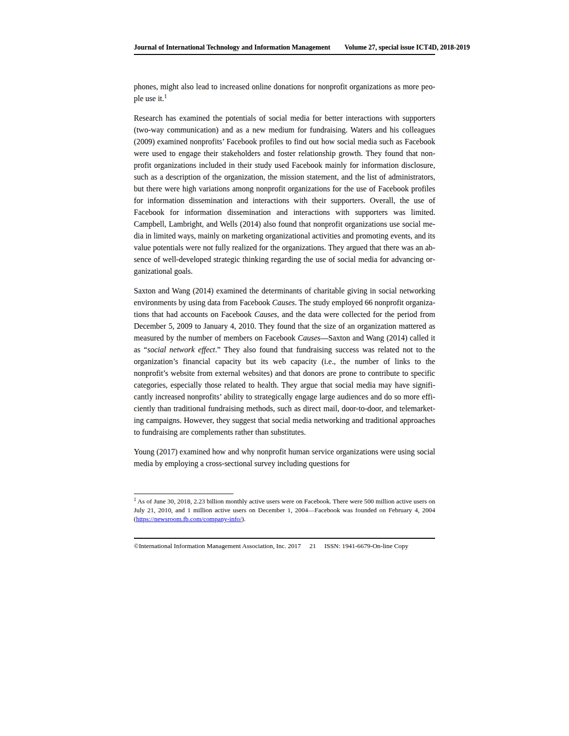Journal of International Technology and Information Management Volume 27, special issue ICT4D, 2018-2019
phones, might also lead to increased online donations for nonprofit organizations as more people use it.1
Research has examined the potentials of social media for better interactions with supporters (two-way communication) and as a new medium for fundraising. Waters and his colleagues (2009) examined nonprofits’ Facebook profiles to find out how social media such as Facebook were used to engage their stakeholders and foster relationship growth. They found that nonprofit organizations included in their study used Facebook mainly for information disclosure, such as a description of the organization, the mission statement, and the list of administrators, but there were high variations among nonprofit organizations for the use of Facebook profiles for information dissemination and interactions with their supporters. Overall, the use of Facebook for information dissemination and interactions with supporters was limited. Campbell, Lambright, and Wells (2014) also found that nonprofit organizations use social media in limited ways, mainly on marketing organizational activities and promoting events, and its value potentials were not fully realized for the organizations. They argued that there was an absence of well-developed strategic thinking regarding the use of social media for advancing organizational goals.
Saxton and Wang (2014) examined the determinants of charitable giving in social networking environments by using data from Facebook Causes. The study employed 66 nonprofit organizations that had accounts on Facebook Causes, and the data were collected for the period from December 5, 2009 to January 4, 2010. They found that the size of an organization mattered as measured by the number of members on Facebook Causes—Saxton and Wang (2014) called it as “social network effect.” They also found that fundraising success was related not to the organization’s financial capacity but its web capacity (i.e., the number of links to the nonprofit’s website from external websites) and that donors are prone to contribute to specific categories, especially those related to health. They argue that social media may have significantly increased nonprofits’ ability to strategically engage large audiences and do so more efficiently than traditional fundraising methods, such as direct mail, door-to-door, and telemarketing campaigns. However, they suggest that social media networking and traditional approaches to fundraising are complements rather than substitutes.
Young (2017) examined how and why nonprofit human service organizations were using social media by employing a cross-sectional survey including questions for
1 As of June 30, 2018, 2.23 billion monthly active users were on Facebook. There were 500 million active users on July 21, 2010, and 1 million active users on December 1, 2004—Facebook was founded on February 4, 2004 (https://newsroom.fb.com/company-info/).
©International Information Management Association, Inc. 2017 21 ISSN: 1941-6679-On-line Copy